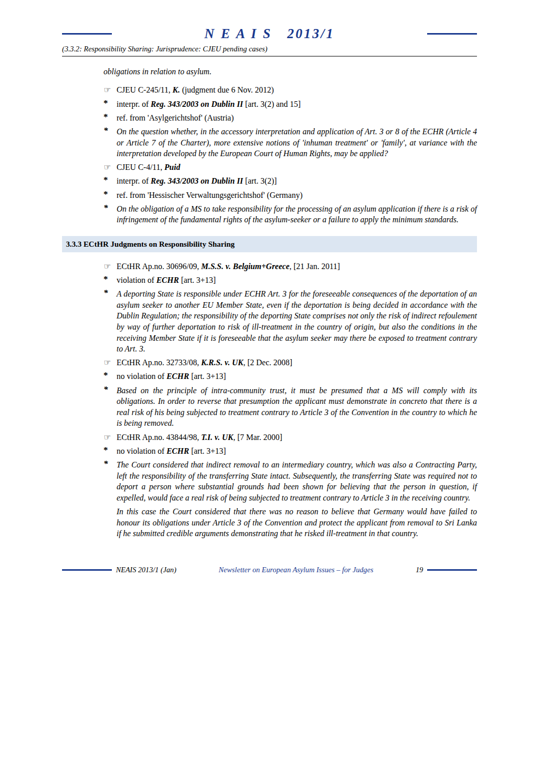N E A I S 2013/1
(3.3.2: Responsibility Sharing: Jurisprudence: CJEU pending cases)
obligations in relation to asylum.
☞CJEU C-245/11, K. (judgment due 6 Nov. 2012)
*interpr. of Reg. 343/2003 on Dublin II [art. 3(2) and 15]
*ref. from 'Asylgerichtshof' (Austria)
*
On the question whether, in the accessory interpretation and application of Art. 3 or 8 of the ECHR (Article 4 or Article 7 of the Charter), more extensive notions of 'inhuman treatment' or 'family', at variance with the interpretation developed by the European Court of Human Rights, may be applied?
☞CJEU C-4/11, Puid
*interpr. of Reg. 343/2003 on Dublin II [art. 3(2)]
*ref. from 'Hessischer Verwaltungsgerichtshof' (Germany)
*
On the obligation of a MS to take responsibility for the processing of an asylum application if there is a risk of infringement of the fundamental rights of the asylum-seeker or a failure to apply the minimum standards.
3.3.3 ECtHR Judgments on Responsibility Sharing
☞ECtHR Ap.no. 30696/09, M.S.S. v. Belgium+Greece, [21 Jan. 2011]
*violation of ECHR [art. 3+13]
*
A deporting State is responsible under ECHR Art. 3 for the foreseeable consequences of the deportation of an asylum seeker to another EU Member State, even if the deportation is being decided in accordance with the Dublin Regulation; the responsibility of the deporting State comprises not only the risk of indirect refoulement by way of further deportation to risk of ill-treatment in the country of origin, but also the conditions in the receiving Member State if it is foreseeable that the asylum seeker may there be exposed to treatment contrary to Art. 3.
☞ECtHR Ap.no. 32733/08, K.R.S. v. UK, [2 Dec. 2008]
*no violation of ECHR [art. 3+13]
*
Based on the principle of intra-community trust, it must be presumed that a MS will comply with its obligations. In order to reverse that presumption the applicant must demonstrate in concreto that there is a real risk of his being subjected to treatment contrary to Article 3 of the Convention in the country to which he is being removed.
☞ECtHR Ap.no. 43844/98, T.I. v. UK, [7 Mar. 2000]
*no violation of ECHR [art. 3+13]
*
The Court considered that indirect removal to an intermediary country, which was also a Contracting Party, left the responsibility of the transferring State intact. Subsequently, the transferring State was required not to deport a person where substantial grounds had been shown for believing that the person in question, if expelled, would face a real risk of being subjected to treatment contrary to Article 3 in the receiving country.
In this case the Court considered that there was no reason to believe that Germany would have failed to honour its obligations under Article 3 of the Convention and protect the applicant from removal to Sri Lanka if he submitted credible arguments demonstrating that he risked ill-treatment in that country.
NEAIS 2013/1 (Jan) Newsletter on European Asylum Issues – for Judges 19